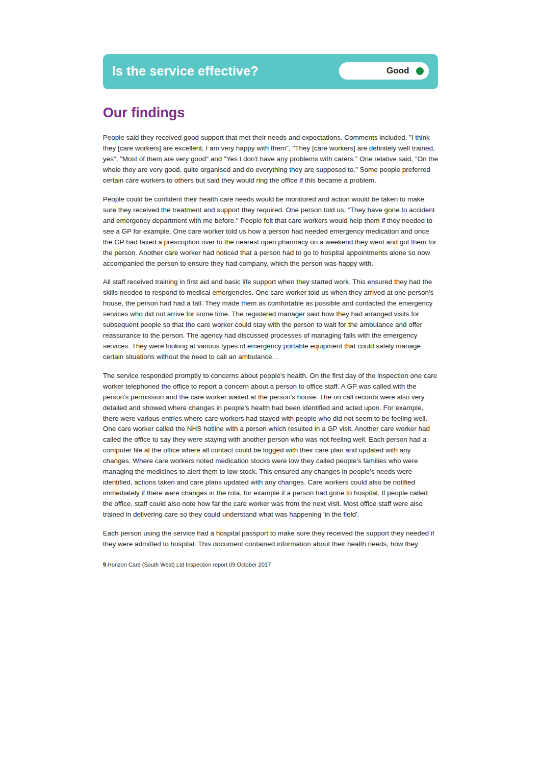Is the service effective?
Good
Our findings
People said they received good support that met their needs and expectations. Comments included, "I think they [care workers] are excellent, I am very happy with them", "They [care workers] are definitely well trained, yes", "Most of them are very good" and "Yes I don't have any problems with carers." One relative said, "On the whole they are very good, quite organised and do everything they are supposed to." Some people preferred certain care workers to others but said they would ring the office if this became a problem.
People could be confident their health care needs would be monitored and action would be taken to make sure they received the treatment and support they required. One person told us, "They have gone to accident and emergency department with me before." People felt that care workers would help them if they needed to see a GP for example. One care worker told us how a person had needed emergency medication and once the GP had faxed a prescription over to the nearest open pharmacy on a weekend they went and got them for the person. Another care worker had noticed that a person had to go to hospital appointments alone so now accompanied the person to ensure they had company, which the person was happy with.
All staff received training in first aid and basic life support when they started work. This ensured they had the skills needed to respond to medical emergencies. One care worker told us when they arrived at one person's house, the person had had a fall. They made them as comfortable as possible and contacted the emergency services who did not arrive for some time. The registered manager said how they had arranged visits for subsequent people so that the care worker could stay with the person to wait for the ambulance and offer reassurance to the person. The agency had discussed processes of managing falls with the emergency services. They were looking at various types of emergency portable equipment that could safely manage certain situations without the need to call an ambulance. .
The service responded promptly to concerns about people's health. On the first day of the inspection one care worker telephoned the office to report a concern about a person to office staff. A GP was called with the person's permission and the care worker waited at the person's house. The on call records were also very detailed and showed where changes in people's health had been identified and acted upon. For example, there were various entries where care workers had stayed with people who did not seem to be feeling well. One care worker called the NHS hotline with a person which resulted in a GP visit. Another care worker had called the office to say they were staying with another person who was not feeling well. Each person had a computer file at the office where all contact could be logged with their care plan and updated with any changes. Where care workers noted medication stocks were low they called people's families who were managing the medicines to alert them to low stock. This ensured any changes in people's needs were identified, actions taken and care plans updated with any changes. Care workers could also be notified immediately if there were changes in the rota, for example if a person had gone to hospital. If people called the office, staff could also note how far the care worker was from the next visit. Most office staff were also trained in delivering care so they could understand what was happening 'in the field'.
Each person using the service had a hospital passport to make sure they received the support they needed if they were admitted to hospital. This document contained information about their health needs, how they
9 Horizon Care (South West) Ltd Inspection report 09 October 2017